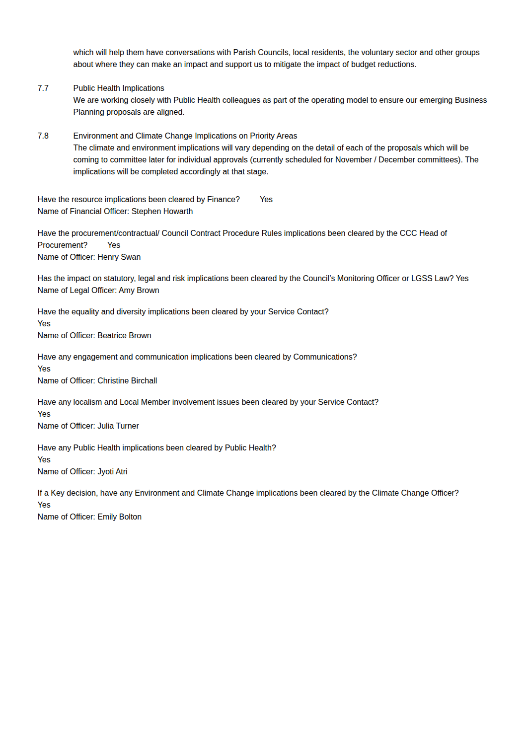which will help them have conversations with Parish Councils, local residents, the voluntary sector and other groups about where they can make an impact and support us to mitigate the impact of budget reductions.
7.7
Public Health Implications
We are working closely with Public Health colleagues as part of the operating model to ensure our emerging Business Planning proposals are aligned.
7.8
Environment and Climate Change Implications on Priority Areas
The climate and environment implications will vary depending on the detail of each of the proposals which will be coming to committee later for individual approvals (currently scheduled for November / December committees). The implications will be completed accordingly at that stage.
Have the resource implications been cleared by Finance?Yes
Name of Financial Officer: Stephen Howarth
Have the procurement/contractual/ Council Contract Procedure Rules implications been cleared by the CCC Head of Procurement?Yes
Name of Officer: Henry Swan
Has the impact on statutory, legal and risk implications been cleared by the Council’s Monitoring Officer or LGSS Law? Yes
Name of Legal Officer: Amy Brown
Have the equality and diversity implications been cleared by your Service Contact?
Yes
Name of Officer: Beatrice Brown
Have any engagement and communication implications been cleared by Communications?
Yes
Name of Officer: Christine Birchall
Have any localism and Local Member involvement issues been cleared by your Service Contact?
Yes
Name of Officer: Julia Turner
Have any Public Health implications been cleared by Public Health?
Yes
Name of Officer: Jyoti Atri
If a Key decision, have any Environment and Climate Change implications been cleared by the Climate Change Officer?
Yes
Name of Officer: Emily Bolton